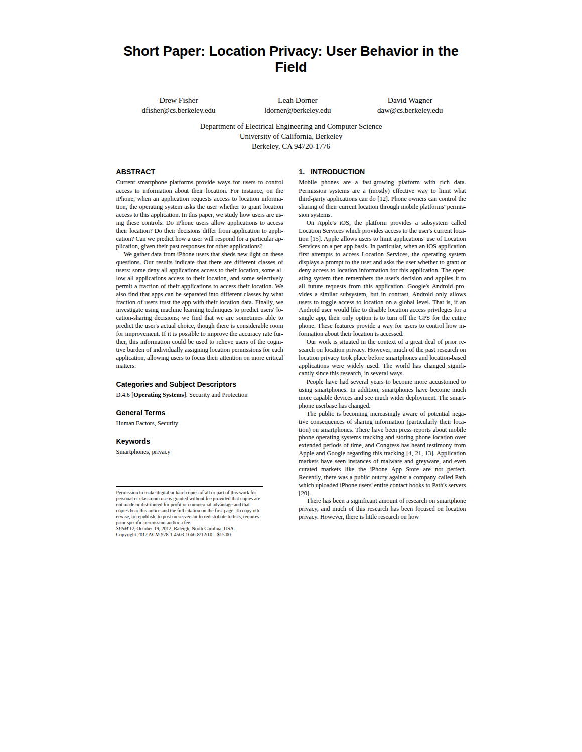Short Paper: Location Privacy: User Behavior in the Field
| Drew Fisher dfisher@cs.berkeley.edu | Leah Dorner ldorner@berkeley.edu | David Wagner daw@cs.berkeley.edu |
Department of Electrical Engineering and Computer Science
University of California, Berkeley
Berkeley, CA 94720-1776
ABSTRACT
Current smartphone platforms provide ways for users to control access to information about their location. For instance, on the iPhone, when an application requests access to location information, the operating system asks the user whether to grant location access to this application. In this paper, we study how users are using these controls. Do iPhone users allow applications to access their location? Do their decisions differ from application to application? Can we predict how a user will respond for a particular application, given their past responses for other applications?
We gather data from iPhone users that sheds new light on these questions. Our results indicate that there are different classes of users: some deny all applications access to their location, some allow all applications access to their location, and some selectively permit a fraction of their applications to access their location. We also find that apps can be separated into different classes by what fraction of users trust the app with their location data. Finally, we investigate using machine learning techniques to predict users' location-sharing decisions; we find that we are sometimes able to predict the user's actual choice, though there is considerable room for improvement. If it is possible to improve the accuracy rate further, this information could be used to relieve users of the cognitive burden of individually assigning location permissions for each application, allowing users to focus their attention on more critical matters.
Categories and Subject Descriptors
D.4.6 [Operating Systems]: Security and Protection
General Terms
Human Factors, Security
Keywords
Smartphones, privacy
Permission to make digital or hard copies of all or part of this work for personal or classroom use is granted without fee provided that copies are not made or distributed for profit or commercial advantage and that copies bear this notice and the full citation on the first page. To copy otherwise, to republish, to post on servers or to redistribute to lists, requires prior specific permission and/or a fee.
SPSM'12, October 19, 2012, Raleigh, North Carolina, USA.
Copyright 2012 ACM 978-1-4503-1666-8/12/10 ...$15.00.
1. INTRODUCTION
Mobile phones are a fast-growing platform with rich data. Permission systems are a (mostly) effective way to limit what third-party applications can do [12]. Phone owners can control the sharing of their current location through mobile platforms' permission systems.
On Apple's iOS, the platform provides a subsystem called Location Services which provides access to the user's current location [15]. Apple allows users to limit applications' use of Location Services on a per-app basis. In particular, when an iOS application first attempts to access Location Services, the operating system displays a prompt to the user and asks the user whether to grant or deny access to location information for this application. The operating system then remembers the user's decision and applies it to all future requests from this application. Google's Android provides a similar subsystem, but in contrast, Android only allows users to toggle access to location on a global level. That is, if an Android user would like to disable location access privileges for a single app, their only option is to turn off the GPS for the entire phone. These features provide a way for users to control how information about their location is accessed.
Our work is situated in the context of a great deal of prior research on location privacy. However, much of the past research on location privacy took place before smartphones and location-based applications were widely used. The world has changed significantly since this research, in several ways.
People have had several years to become more accustomed to using smartphones. In addition, smartphones have become much more capable devices and see much wider deployment. The smartphone userbase has changed.
The public is becoming increasingly aware of potential negative consequences of sharing information (particularly their location) on smartphones. There have been press reports about mobile phone operating systems tracking and storing phone location over extended periods of time, and Congress has heard testimony from Apple and Google regarding this tracking [4, 21, 13]. Application markets have seen instances of malware and greyware, and even curated markets like the iPhone App Store are not perfect. Recently, there was a public outcry against a company called Path which uploaded iPhone users' entire contact books to Path's servers [20].
There has been a significant amount of research on smartphone privacy, and much of this research has been focused on location privacy. However, there is little research on how